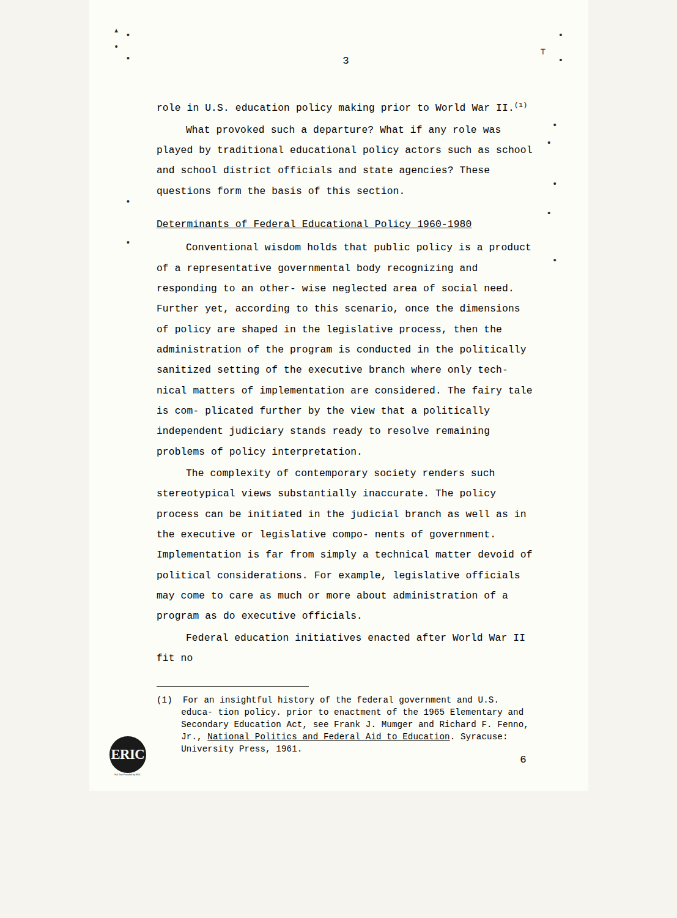▴ • • • • ⊤ • • • • • • • •
3
role in U.S. education policy making prior to World War II.(1)
What provoked such a departure? What if any role was played by traditional educational policy actors such as school and school district officials and state agencies? These questions form the basis of this section.
Determinants of Federal Educational Policy 1960-1980
Conventional wisdom holds that public policy is a product of a representative governmental body recognizing and responding to an other- wise neglected area of social need. Further yet, according to this scenario, once the dimensions of policy are shaped in the legislative process, then the administration of the program is conducted in the politically sanitized setting of the executive branch where only tech- nical matters of implementation are considered. The fairy tale is com- plicated further by the view that a politically independent judiciary stands ready to resolve remaining problems of policy interpretation.
The complexity of contemporary society renders such stereotypical views substantially inaccurate. The policy process can be initiated in the judicial branch as well as in the executive or legislative compo- nents of government. Implementation is far from simply a technical matter devoid of political considerations. For example, legislative officials may come to care as much or more about administration of a program as do executive officials.
Federal education initiatives enacted after World War II fit no
(1) For an insightful history of the federal government and U.S. educa- tion policy. prior to enactment of the 1965 Elementary and Secondary Education Act, see Frank J. Mumger and Richard F. Fenno, Jr., National Politics and Federal Aid to Education. Syracuse: University Press, 1961.
ERIC
Full Text Provided by ERIC
6